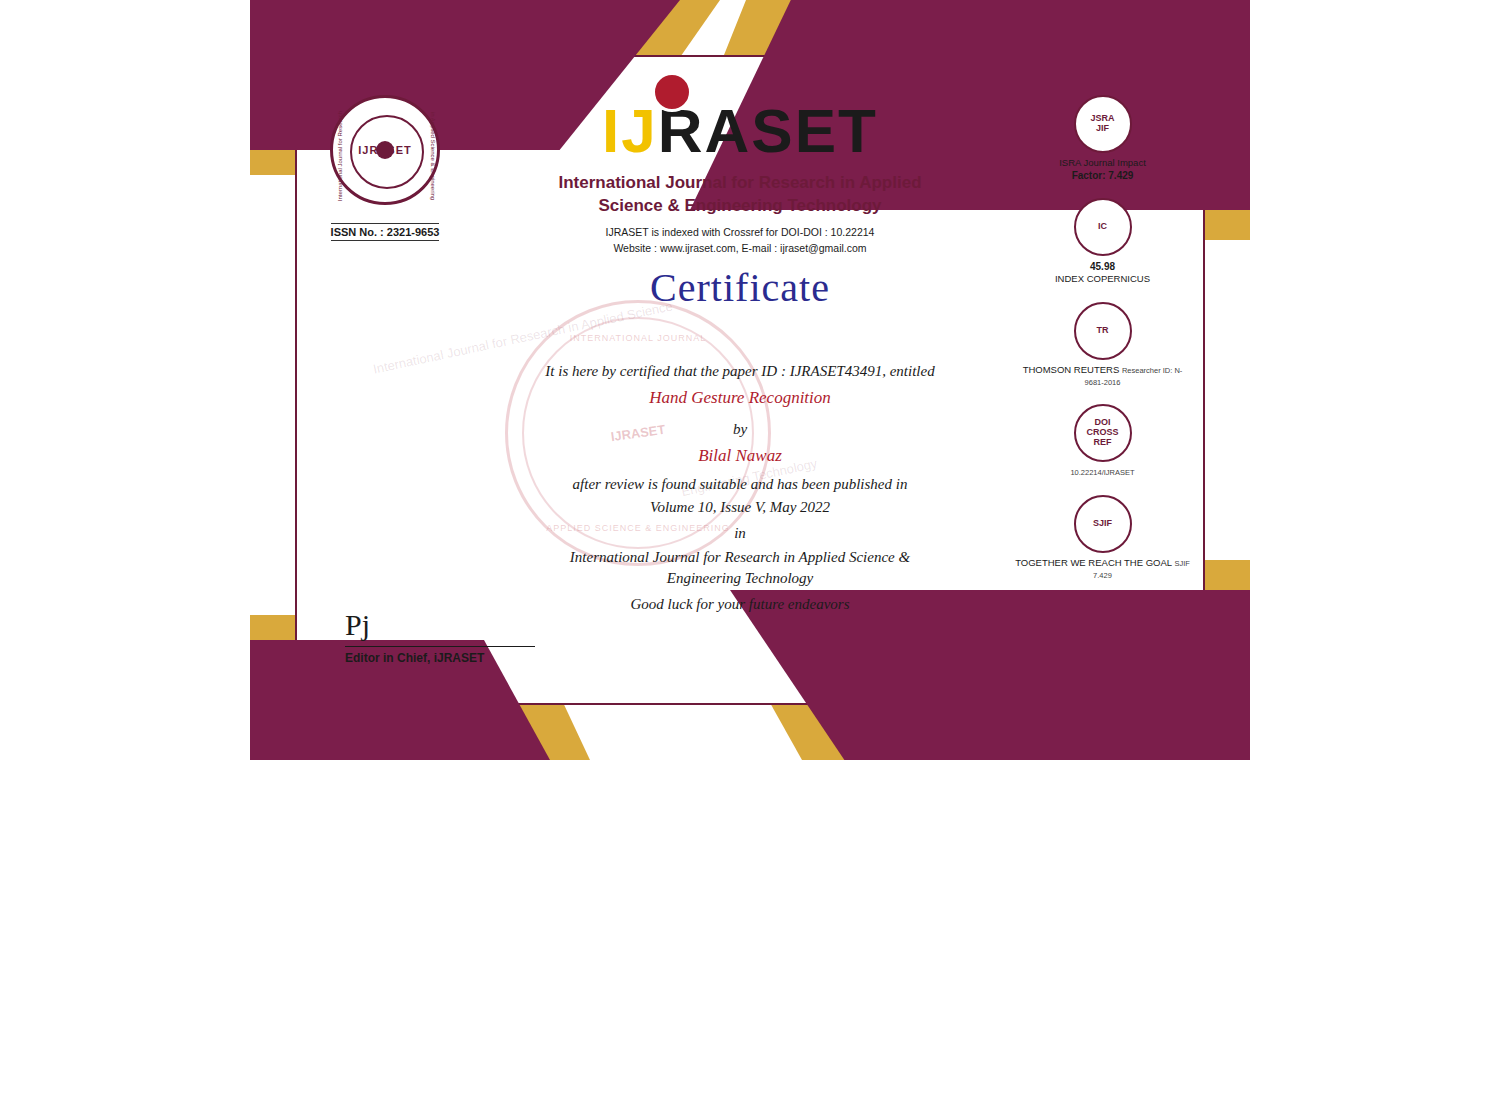IJRASET
International Journal for Research
in Applied Science & Engineering
ISSN No. : 2321-9653
IJRASET
International Journal for Research in Applied
Science & Engineering Technology
IJRASET is indexed with Crossref for DOI-DOI : 10.22214
Website : www.ijraset.com, E-mail : ijraset@gmail.com
Certificate
JSRA
JIF
ISRA Journal Impact Factor: 7.429
IC
45.98 INDEX COPERNICUS
TR
THOMSON REUTERS Researcher ID: N-9681-2016
DOI
CROSS
REF
10.22214/IJRASET
SJIF
TOGETHER WE REACH THE GOAL SJIF 7.429
INTERNATIONAL JOURNAL
IJRASET
APPLIED SCIENCE & ENGINEERING
International Journal for Research in Applied Science
Engineering Technology
It is here by certified that the paper ID : IJRASET43491, entitled Hand Gesture Recognition by Bilal Nawaz after review is found suitable and has been published in Volume 10, Issue V, May 2022 in International Journal for Research in Applied Science &
Engineering Technology Good luck for your future endeavors
Pj
Editor in Chief, iJRASET